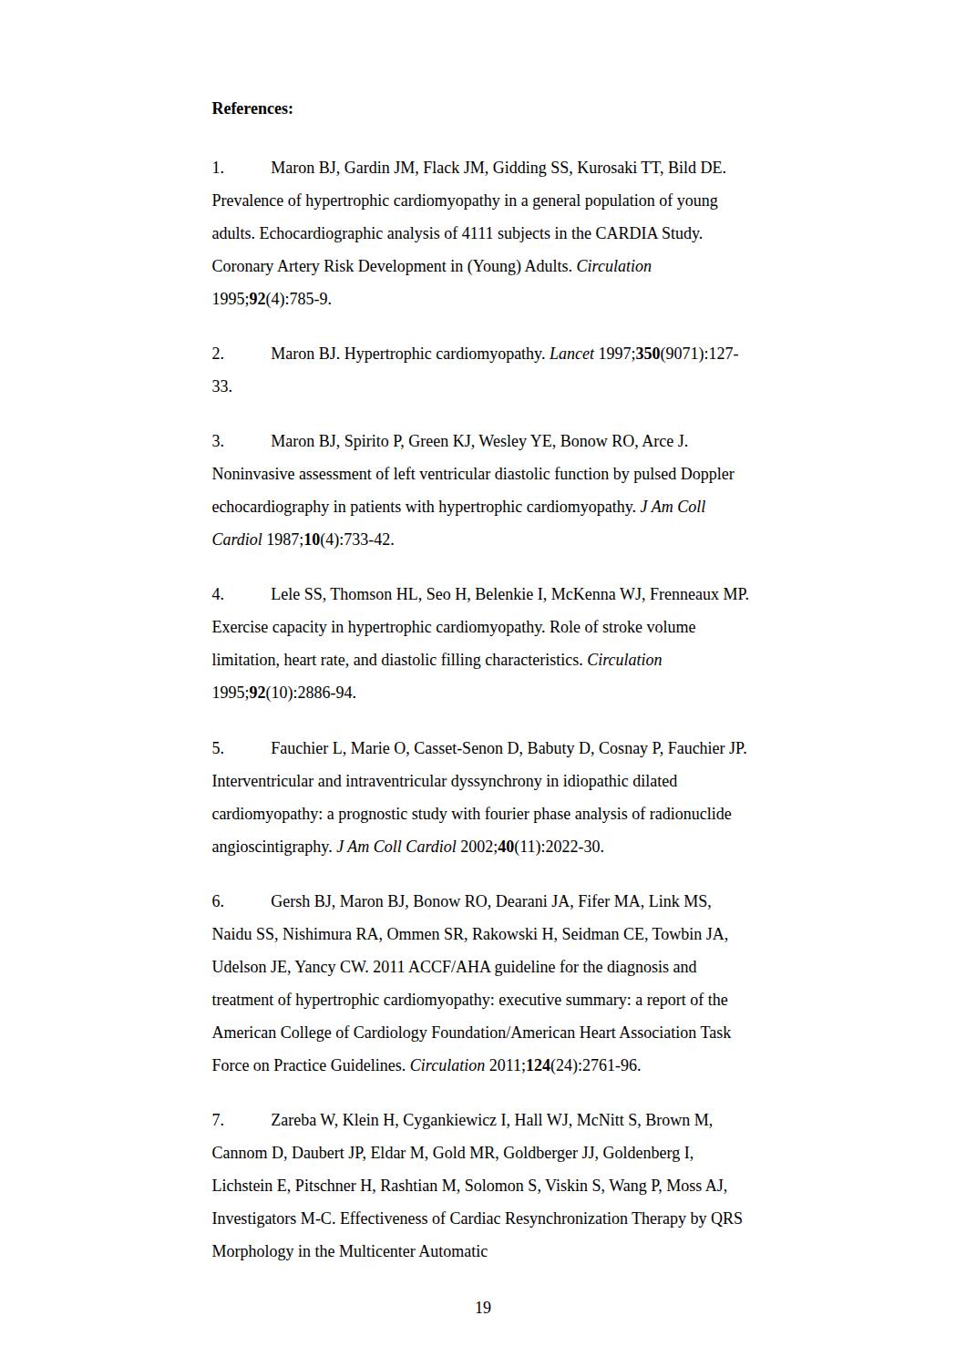References:
1. Maron BJ, Gardin JM, Flack JM, Gidding SS, Kurosaki TT, Bild DE. Prevalence of hypertrophic cardiomyopathy in a general population of young adults. Echocardiographic analysis of 4111 subjects in the CARDIA Study. Coronary Artery Risk Development in (Young) Adults. Circulation 1995;92(4):785-9.
2. Maron BJ. Hypertrophic cardiomyopathy. Lancet 1997;350(9071):127-33.
3. Maron BJ, Spirito P, Green KJ, Wesley YE, Bonow RO, Arce J. Noninvasive assessment of left ventricular diastolic function by pulsed Doppler echocardiography in patients with hypertrophic cardiomyopathy. J Am Coll Cardiol 1987;10(4):733-42.
4. Lele SS, Thomson HL, Seo H, Belenkie I, McKenna WJ, Frenneaux MP. Exercise capacity in hypertrophic cardiomyopathy. Role of stroke volume limitation, heart rate, and diastolic filling characteristics. Circulation 1995;92(10):2886-94.
5. Fauchier L, Marie O, Casset-Senon D, Babuty D, Cosnay P, Fauchier JP. Interventricular and intraventricular dyssynchrony in idiopathic dilated cardiomyopathy: a prognostic study with fourier phase analysis of radionuclide angioscintigraphy. J Am Coll Cardiol 2002;40(11):2022-30.
6. Gersh BJ, Maron BJ, Bonow RO, Dearani JA, Fifer MA, Link MS, Naidu SS, Nishimura RA, Ommen SR, Rakowski H, Seidman CE, Towbin JA, Udelson JE, Yancy CW. 2011 ACCF/AHA guideline for the diagnosis and treatment of hypertrophic cardiomyopathy: executive summary: a report of the American College of Cardiology Foundation/American Heart Association Task Force on Practice Guidelines. Circulation 2011;124(24):2761-96.
7. Zareba W, Klein H, Cygankiewicz I, Hall WJ, McNitt S, Brown M, Cannom D, Daubert JP, Eldar M, Gold MR, Goldberger JJ, Goldenberg I, Lichstein E, Pitschner H, Rashtian M, Solomon S, Viskin S, Wang P, Moss AJ, Investigators M-C. Effectiveness of Cardiac Resynchronization Therapy by QRS Morphology in the Multicenter Automatic
19